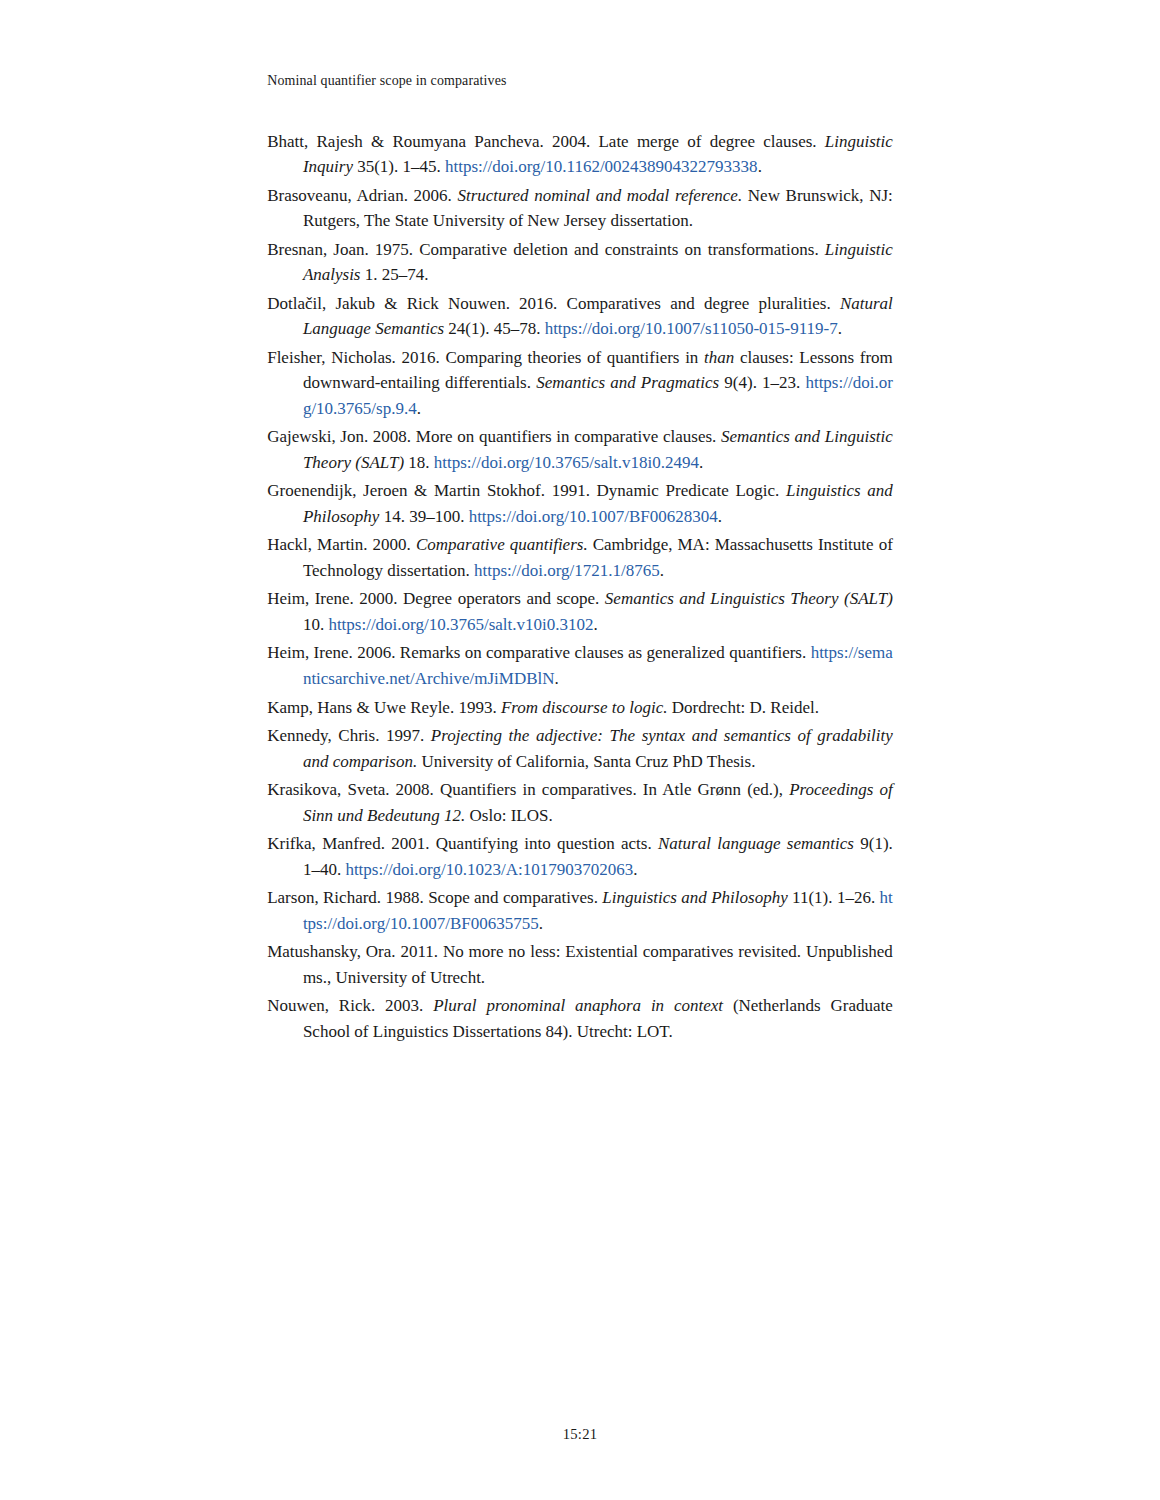Nominal quantifier scope in comparatives
Bhatt, Rajesh & Roumyana Pancheva. 2004. Late merge of degree clauses. Linguistic Inquiry 35(1). 1–45. https://doi.org/10.1162/002438904322793338.
Brasoveanu, Adrian. 2006. Structured nominal and modal reference. New Brunswick, NJ: Rutgers, The State University of New Jersey dissertation.
Bresnan, Joan. 1975. Comparative deletion and constraints on transformations. Linguistic Analysis 1. 25–74.
Dotlačil, Jakub & Rick Nouwen. 2016. Comparatives and degree pluralities. Natural Language Semantics 24(1). 45–78. https://doi.org/10.1007/s11050-015-9119-7.
Fleisher, Nicholas. 2016. Comparing theories of quantifiers in than clauses: Lessons from downward-entailing differentials. Semantics and Pragmatics 9(4). 1–23. https://doi.org/10.3765/sp.9.4.
Gajewski, Jon. 2008. More on quantifiers in comparative clauses. Semantics and Linguistic Theory (SALT) 18. https://doi.org/10.3765/salt.v18i0.2494.
Groenendijk, Jeroen & Martin Stokhof. 1991. Dynamic Predicate Logic. Linguistics and Philosophy 14. 39–100. https://doi.org/10.1007/BF00628304.
Hackl, Martin. 2000. Comparative quantifiers. Cambridge, MA: Massachusetts Institute of Technology dissertation. https://doi.org/1721.1/8765.
Heim, Irene. 2000. Degree operators and scope. Semantics and Linguistics Theory (SALT) 10. https://doi.org/10.3765/salt.v10i0.3102.
Heim, Irene. 2006. Remarks on comparative clauses as generalized quantifiers. https://semanticsarchive.net/Archive/mJiMDBlN.
Kamp, Hans & Uwe Reyle. 1993. From discourse to logic. Dordrecht: D. Reidel.
Kennedy, Chris. 1997. Projecting the adjective: The syntax and semantics of gradability and comparison. University of California, Santa Cruz PhD Thesis.
Krasikova, Sveta. 2008. Quantifiers in comparatives. In Atle Grønn (ed.), Proceedings of Sinn und Bedeutung 12. Oslo: ILOS.
Krifka, Manfred. 2001. Quantifying into question acts. Natural language semantics 9(1). 1–40. https://doi.org/10.1023/A:1017903702063.
Larson, Richard. 1988. Scope and comparatives. Linguistics and Philosophy 11(1). 1–26. https://doi.org/10.1007/BF00635755.
Matushansky, Ora. 2011. No more no less: Existential comparatives revisited. Unpublished ms., University of Utrecht.
Nouwen, Rick. 2003. Plural pronominal anaphora in context (Netherlands Graduate School of Linguistics Dissertations 84). Utrecht: LOT.
15:21